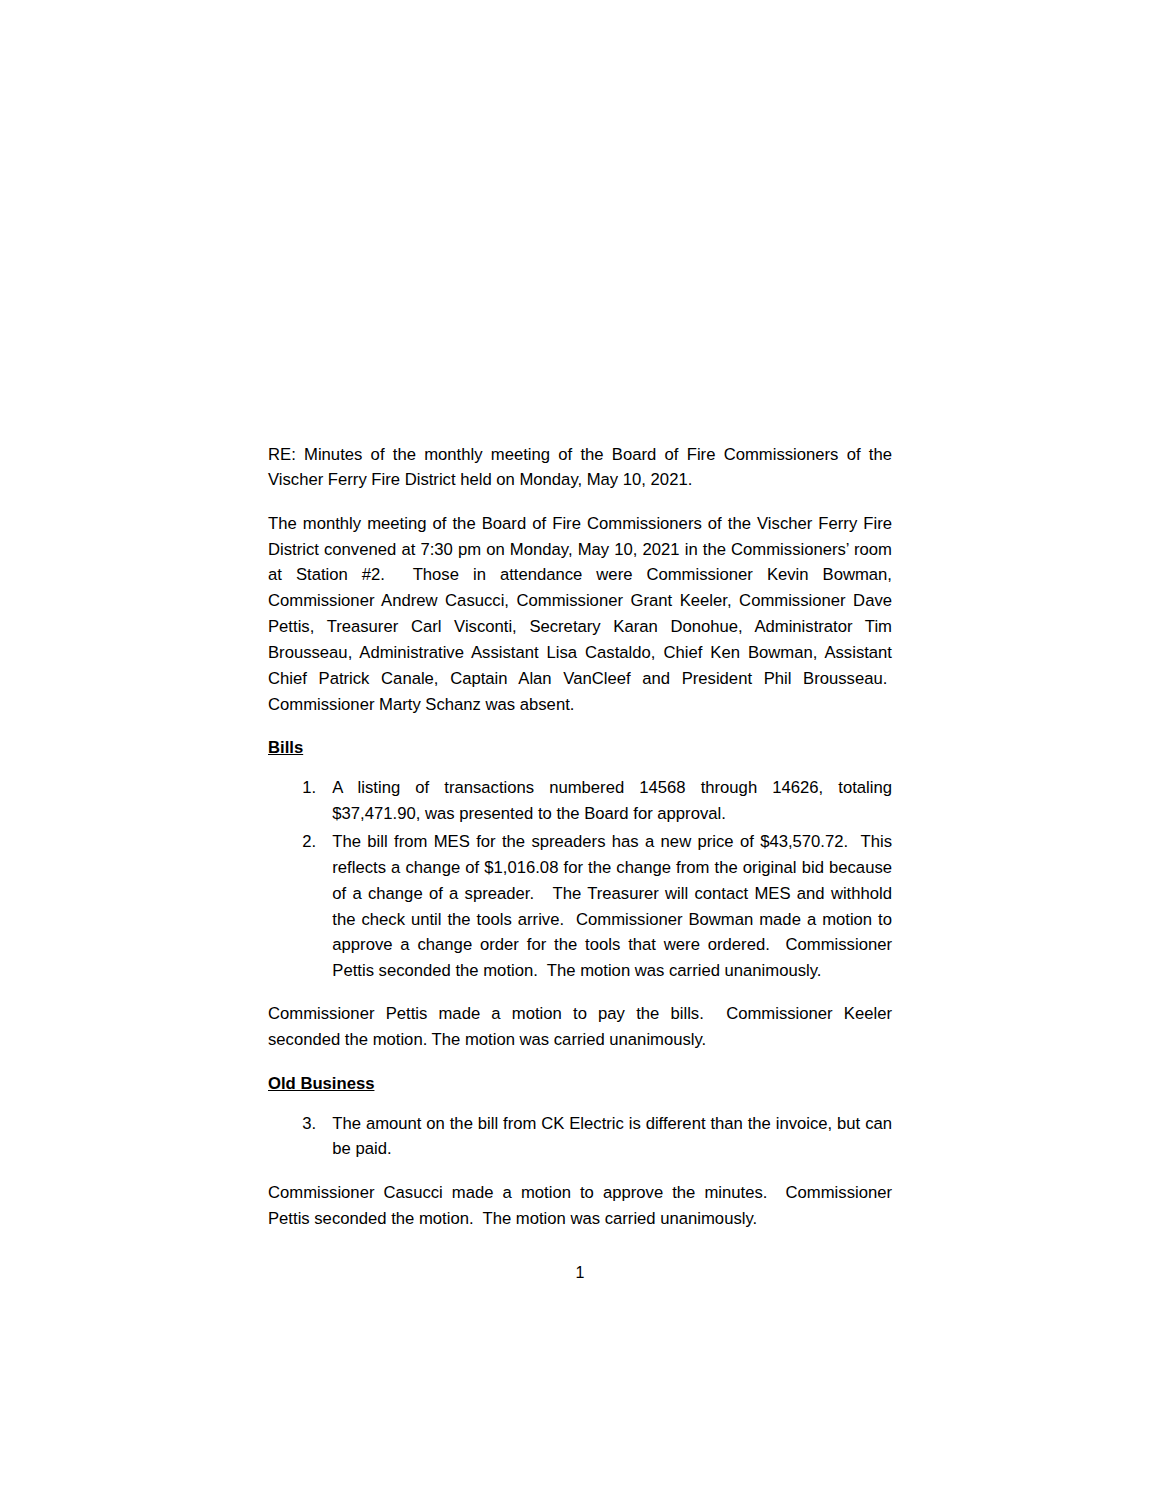RE: Minutes of the monthly meeting of the Board of Fire Commissioners of the Vischer Ferry Fire District held on Monday, May 10, 2021.
The monthly meeting of the Board of Fire Commissioners of the Vischer Ferry Fire District convened at 7:30 pm on Monday, May 10, 2021 in the Commissioners’ room at Station #2. Those in attendance were Commissioner Kevin Bowman, Commissioner Andrew Casucci, Commissioner Grant Keeler, Commissioner Dave Pettis, Treasurer Carl Visconti, Secretary Karan Donohue, Administrator Tim Brousseau, Administrative Assistant Lisa Castaldo, Chief Ken Bowman, Assistant Chief Patrick Canale, Captain Alan VanCleef and President Phil Brousseau. Commissioner Marty Schanz was absent.
Bills
A listing of transactions numbered 14568 through 14626, totaling $37,471.90, was presented to the Board for approval.
The bill from MES for the spreaders has a new price of $43,570.72. This reflects a change of $1,016.08 for the change from the original bid because of a change of a spreader. The Treasurer will contact MES and withhold the check until the tools arrive. Commissioner Bowman made a motion to approve a change order for the tools that were ordered. Commissioner Pettis seconded the motion. The motion was carried unanimously.
Commissioner Pettis made a motion to pay the bills. Commissioner Keeler seconded the motion. The motion was carried unanimously.
Old Business
The amount on the bill from CK Electric is different than the invoice, but can be paid.
Commissioner Casucci made a motion to approve the minutes. Commissioner Pettis seconded the motion. The motion was carried unanimously.
1